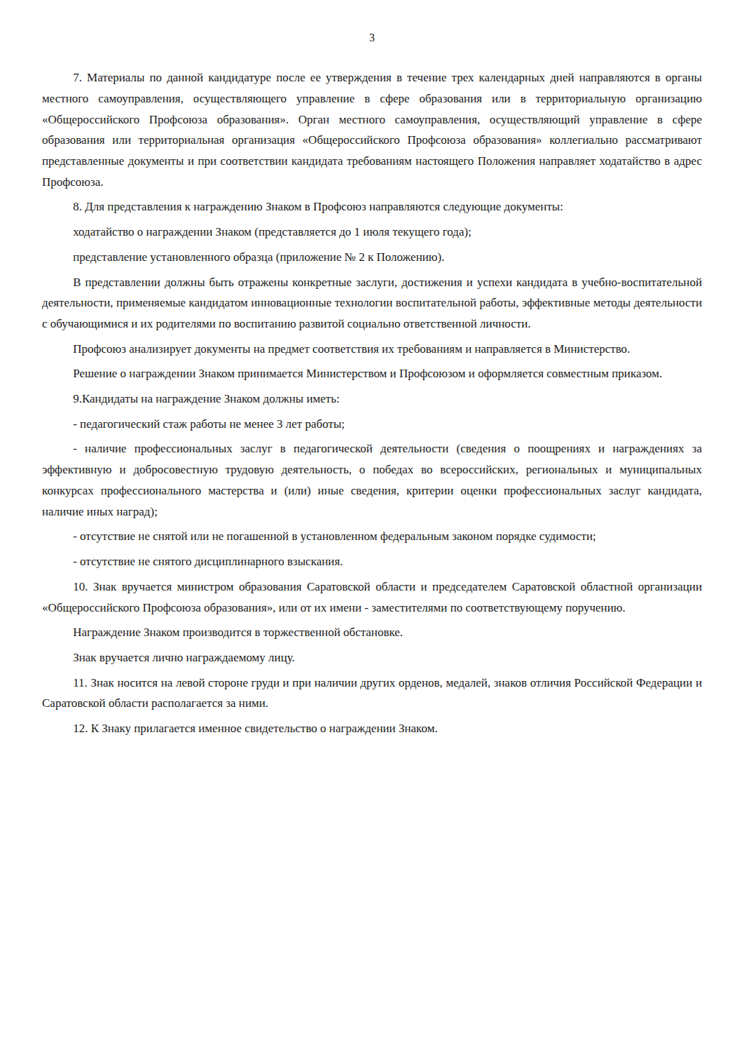3
7. Материалы по данной кандидатуре после ее утверждения в течение трех календарных дней направляются в органы местного самоуправления, осуществляющего управление в сфере образования или в территориальную организацию «Общероссийского Профсоюза образования». Орган местного самоуправления, осуществляющий управление в сфере образования или территориальная организация «Общероссийского Профсоюза образования» коллегиально рассматривают представленные документы и при соответствии кандидата требованиям настоящего Положения направляет ходатайство в адрес Профсоюза.
8. Для представления к награждению Знаком в Профсоюз направляются следующие документы:
ходатайство о награждении Знаком (представляется до 1 июля текущего года);
представление установленного образца (приложение № 2 к Положению).
В представлении должны быть отражены конкретные заслуги, достижения и успехи кандидата в учебно-воспитательной деятельности, применяемые кандидатом инновационные технологии воспитательной работы, эффективные методы деятельности с обучающимися и их родителями по воспитанию развитой социально ответственной личности.
Профсоюз анализирует документы на предмет соответствия их требованиям и направляется в Министерство.
Решение о награждении Знаком принимается Министерством и Профсоюзом и оформляется совместным приказом.
9.Кандидаты на награждение Знаком должны иметь:
- педагогический стаж работы не менее 3 лет работы;
- наличие профессиональных заслуг в педагогической деятельности (сведения о поощрениях и награждениях за эффективную и добросовестную трудовую деятельность, о победах во всероссийских, региональных и муниципальных конкурсах профессионального мастерства и (или) иные сведения, критерии оценки профессиональных заслуг кандидата, наличие иных наград);
- отсутствие не снятой или не погашенной в установленном федеральным законом порядке судимости;
- отсутствие не снятого дисциплинарного взыскания.
10. Знак вручается министром образования Саратовской области и председателем Саратовской областной организации «Общероссийского Профсоюза образования», или от их имени - заместителями по соответствующему поручению.
Награждение Знаком производится в торжественной обстановке.
Знак вручается лично награждаемому лицу.
11. Знак носится на левой стороне груди и при наличии других орденов, медалей, знаков отличия Российской Федерации и Саратовской области располагается за ними.
12. К Знаку прилагается именное свидетельство о награждении Знаком.